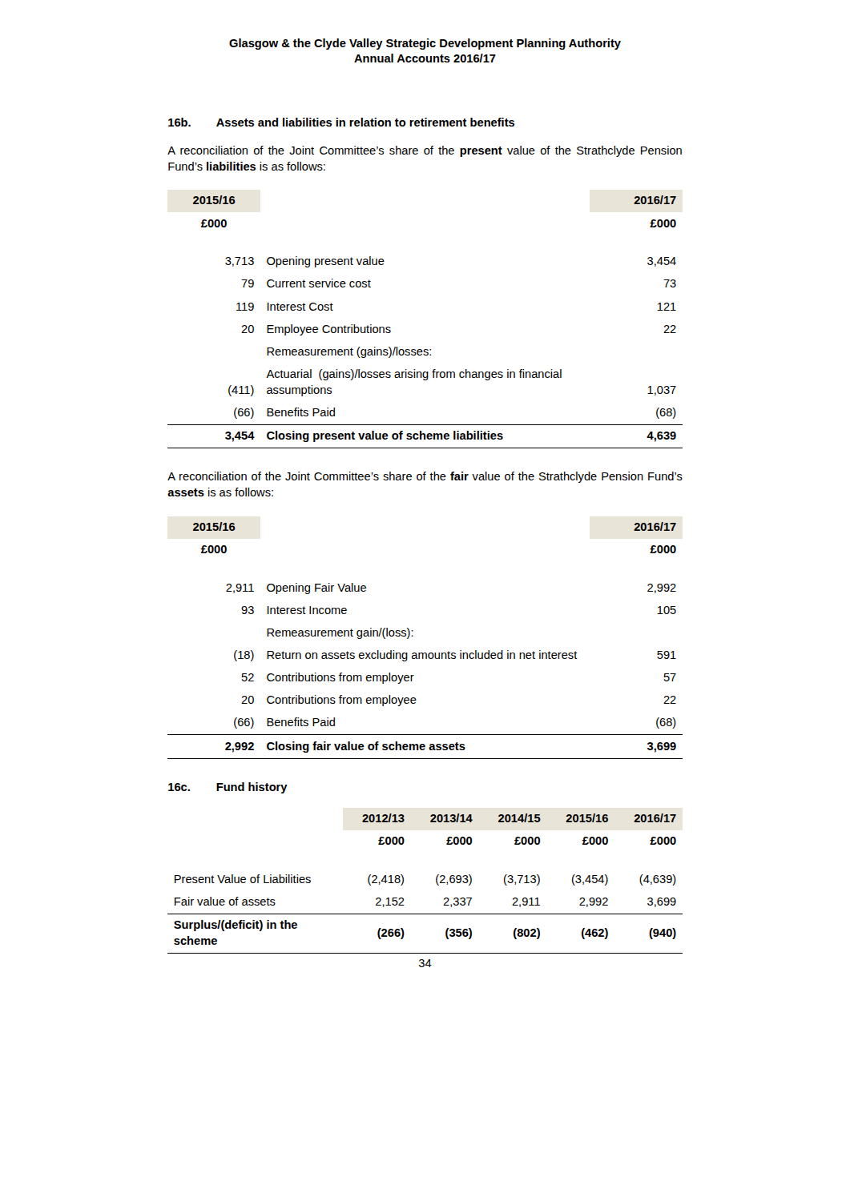Glasgow & the Clyde Valley Strategic Development Planning Authority
Annual Accounts 2016/17
16b. Assets and liabilities in relation to retirement benefits
A reconciliation of the Joint Committee’s share of the present value of the Strathclyde Pension Fund’s liabilities is as follows:
| 2015/16 | | 2016/17 |
| --- | --- | --- |
| £000 | | £000 |
| 3,713 | Opening present value | 3,454 |
| 79 | Current service cost | 73 |
| 119 | Interest Cost | 121 |
| 20 | Employee Contributions | 22 |
| | Remeasurement (gains)/losses: | |
| (411) | Actuarial (gains)/losses arising from changes in financial assumptions | 1,037 |
| (66) | Benefits Paid | (68) |
| 3,454 | Closing present value of scheme liabilities | 4,639 |
A reconciliation of the Joint Committee’s share of the fair value of the Strathclyde Pension Fund’s assets is as follows:
| 2015/16 | | 2016/17 |
| --- | --- | --- |
| £000 | | £000 |
| 2,911 | Opening Fair Value | 2,992 |
| 93 | Interest Income | 105 |
| | Remeasurement gain/(loss): | |
| (18) | Return on assets excluding amounts included in net interest | 591 |
| 52 | Contributions from employer | 57 |
| 20 | Contributions from employee | 22 |
| (66) | Benefits Paid | (68) |
| 2,992 | Closing fair value of scheme assets | 3,699 |
16c. Fund history
| | 2012/13 | 2013/14 | 2014/15 | 2015/16 | 2016/17 |
| --- | --- | --- | --- | --- | --- |
| | £000 | £000 | £000 | £000 | £000 |
| Present Value of Liabilities | (2,418) | (2,693) | (3,713) | (3,454) | (4,639) |
| Fair value of assets | 2,152 | 2,337 | 2,911 | 2,992 | 3,699 |
| Surplus/(deficit) in the scheme | (266) | (356) | (802) | (462) | (940) |
34